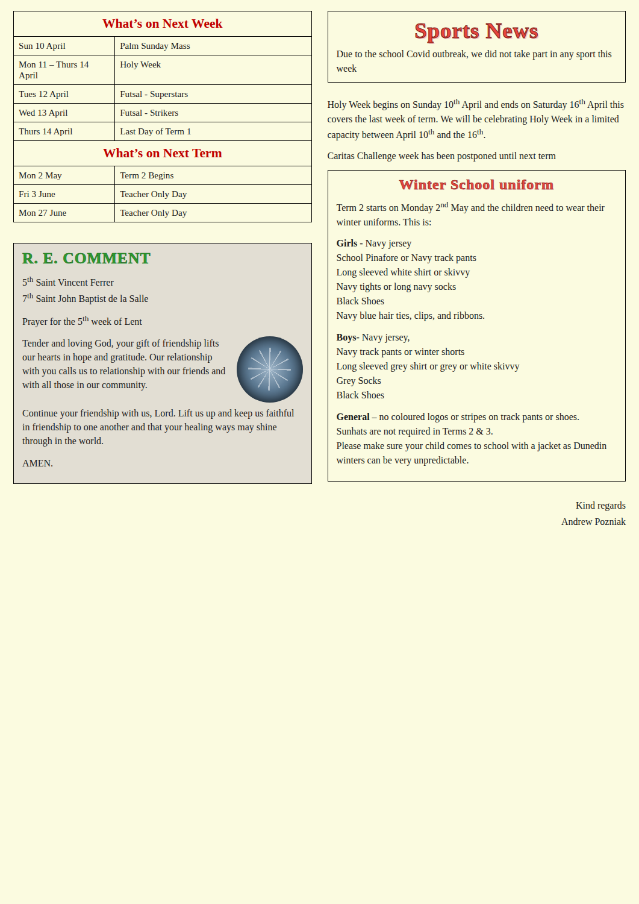| What’s on Next Week |
| --- |
| Sun 10 April | Palm Sunday Mass |
| Mon 11 – Thurs 14 April | Holy Week |
| Tues 12 April | Futsal - Superstars |
| Wed 13 April | Futsal - Strikers |
| Thurs 14 April | Last Day of Term 1 |
| What’s on Next Term |
| Mon 2 May | Term 2 Begins |
| Fri 3 June | Teacher Only Day |
| Mon 27 June | Teacher Only Day |
R. E. COMMENT
5th Saint Vincent Ferrer
7th Saint John Baptist de la Salle
Prayer for the 5th week of Lent
Tender and loving God, your gift of friendship lifts our hearts in hope and gratitude. Our relationship with you calls us to relationship with our friends and with all those in our community.
Continue your friendship with us, Lord. Lift us up and keep us faithful in friendship to one another and that your healing ways may shine through in the world.
AMEN.
Sports News
Due to the school Covid outbreak, we did not take part in any sport this week
Holy Week begins on Sunday 10th April and ends on Saturday 16th April this covers the last week of term. We will be celebrating Holy Week in a limited capacity between April 10th and the 16th.
Caritas Challenge week has been postponed until next term
Winter School uniform
Term 2 starts on Monday 2nd May and the children need to wear their winter uniforms. This is:
Girls - Navy jersey
School Pinafore or Navy track pants
Long sleeved white shirt or skivvy
Navy tights or long navy socks
Black Shoes
Navy blue hair ties, clips, and ribbons.
Boys- Navy jersey,
Navy track pants or winter shorts
Long sleeved grey shirt or grey or white skivvy
Grey Socks
Black Shoes
General – no coloured logos or stripes on track pants or shoes.
Sunhats are not required in Terms 2 & 3.
Please make sure your child comes to school with a jacket as Dunedin winters can be very unpredictable.
Kind regards
Andrew Pozniak